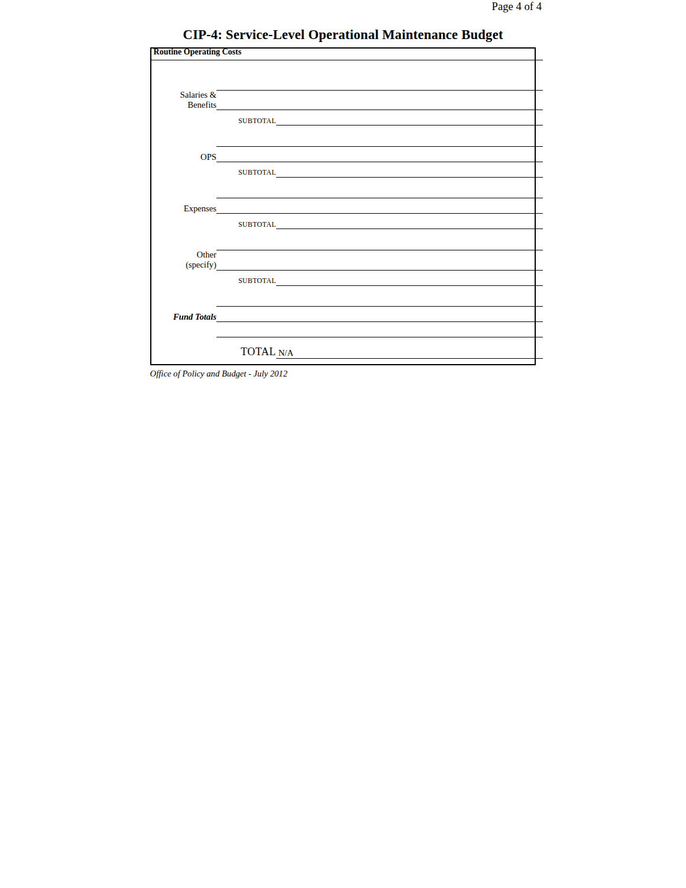Page 4 of 4
CIP-4: Service-Level Operational Maintenance Budget
| Routine Operating Costs |
| Salaries & Benefits | |
| | SUBTOTAL | |
| OPS | |
| | SUBTOTAL | |
| Expenses | |
| | SUBTOTAL | |
| Other (specify) | |
| | SUBTOTAL | |
| Fund Totals | |
| | TOTAL | N/A |
Office of Policy and Budget - July 2012